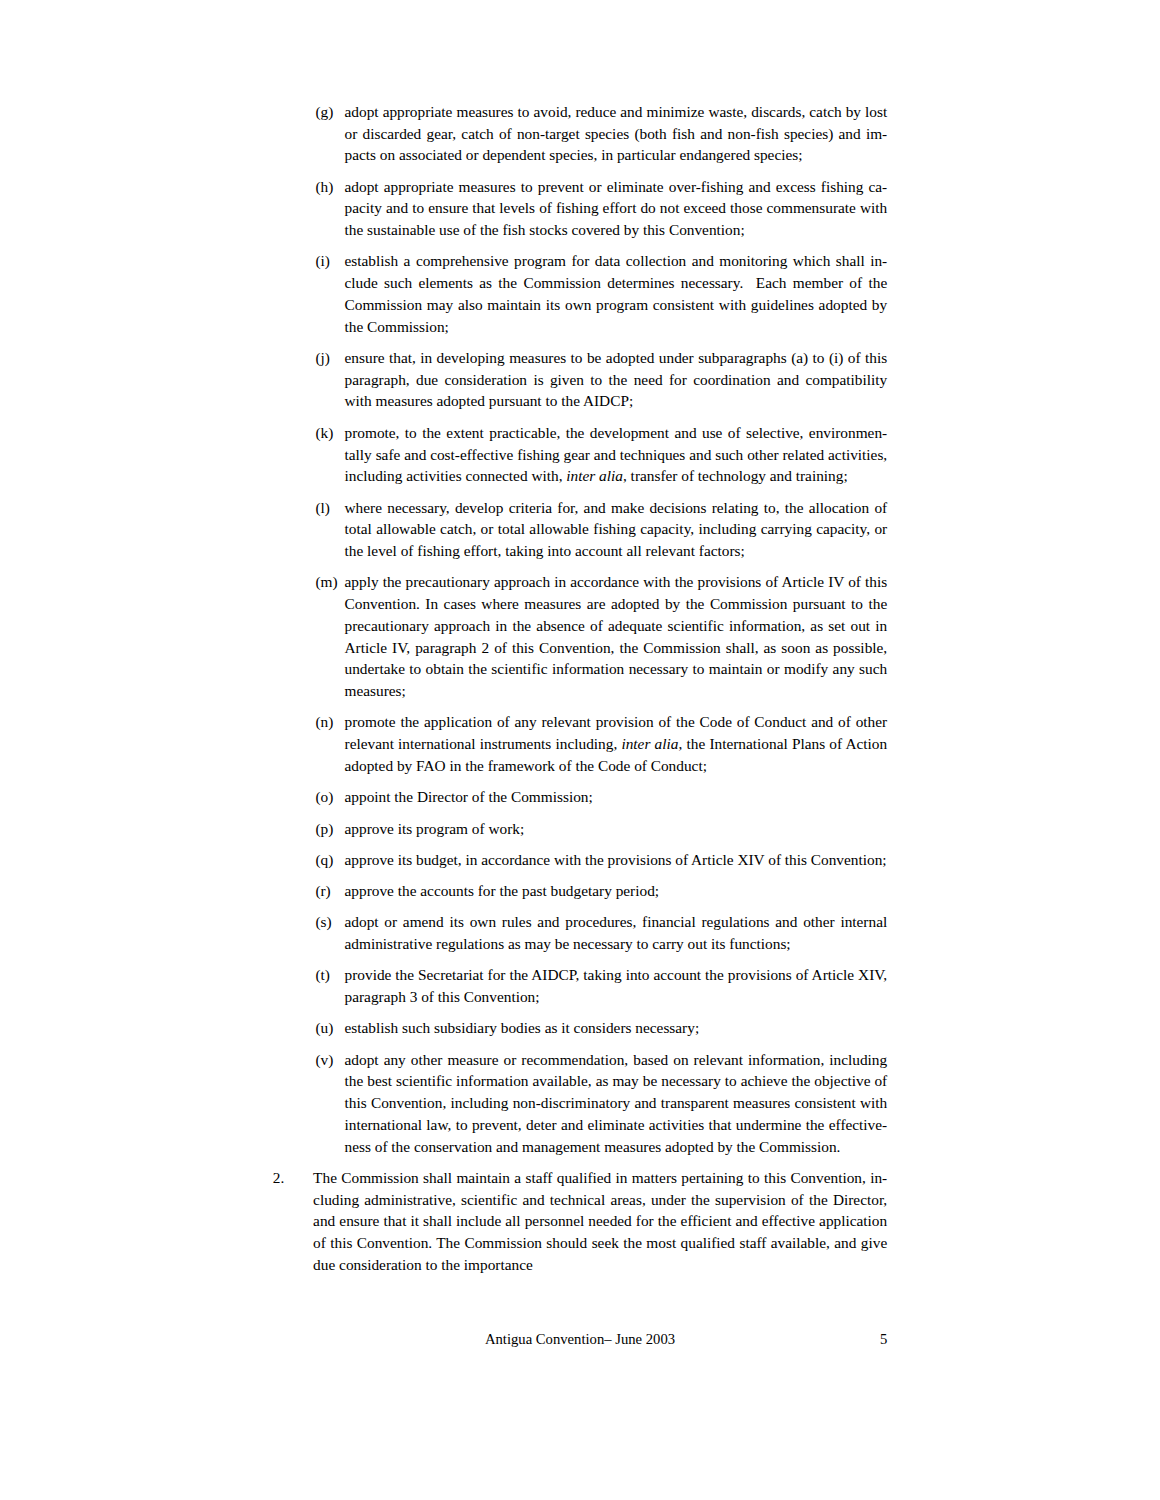(g)
adopt appropriate measures to avoid, reduce and minimize waste, discards, catch by lost or discarded gear, catch of non-target species (both fish and non-fish species) and impacts on associated or dependent species, in particular endangered species;
(h)
adopt appropriate measures to prevent or eliminate over-fishing and excess fishing capacity and to ensure that levels of fishing effort do not exceed those commensurate with the sustainable use of the fish stocks covered by this Convention;
(i)
establish a comprehensive program for data collection and monitoring which shall include such elements as the Commission determines necessary. Each member of the Commission may also maintain its own program consistent with guidelines adopted by the Commission;
(j)
ensure that, in developing measures to be adopted under subparagraphs (a) to (i) of this paragraph, due consideration is given to the need for coordination and compatibility with measures adopted pursuant to the AIDCP;
(k)
promote, to the extent practicable, the development and use of selective, environmentally safe and cost-effective fishing gear and techniques and such other related activities, including activities connected with, inter alia, transfer of technology and training;
(l)
where necessary, develop criteria for, and make decisions relating to, the allocation of total allowable catch, or total allowable fishing capacity, including carrying capacity, or the level of fishing effort, taking into account all relevant factors;
(m)
apply the precautionary approach in accordance with the provisions of Article IV of this Convention. In cases where measures are adopted by the Commission pursuant to the precautionary approach in the absence of adequate scientific information, as set out in Article IV, paragraph 2 of this Convention, the Commission shall, as soon as possible, undertake to obtain the scientific information necessary to maintain or modify any such measures;
(n)
promote the application of any relevant provision of the Code of Conduct and of other relevant international instruments including, inter alia, the International Plans of Action adopted by FAO in the framework of the Code of Conduct;
(o)
appoint the Director of the Commission;
(p)
approve its program of work;
(q)
approve its budget, in accordance with the provisions of Article XIV of this Convention;
(r)
approve the accounts for the past budgetary period;
(s)
adopt or amend its own rules and procedures, financial regulations and other internal administrative regulations as may be necessary to carry out its functions;
(t)
provide the Secretariat for the AIDCP, taking into account the provisions of Article XIV, paragraph 3 of this Convention;
(u)
establish such subsidiary bodies as it considers necessary;
(v)
adopt any other measure or recommendation, based on relevant information, including the best scientific information available, as may be necessary to achieve the objective of this Convention, including non-discriminatory and transparent measures consistent with international law, to prevent, deter and eliminate activities that undermine the effectiveness of the conservation and management measures adopted by the Commission.
2.
The Commission shall maintain a staff qualified in matters pertaining to this Convention, including administrative, scientific and technical areas, under the supervision of the Director, and ensure that it shall include all personnel needed for the efficient and effective application of this Convention. The Commission should seek the most qualified staff available, and give due consideration to the importance
Antigua Convention– June 2003
5